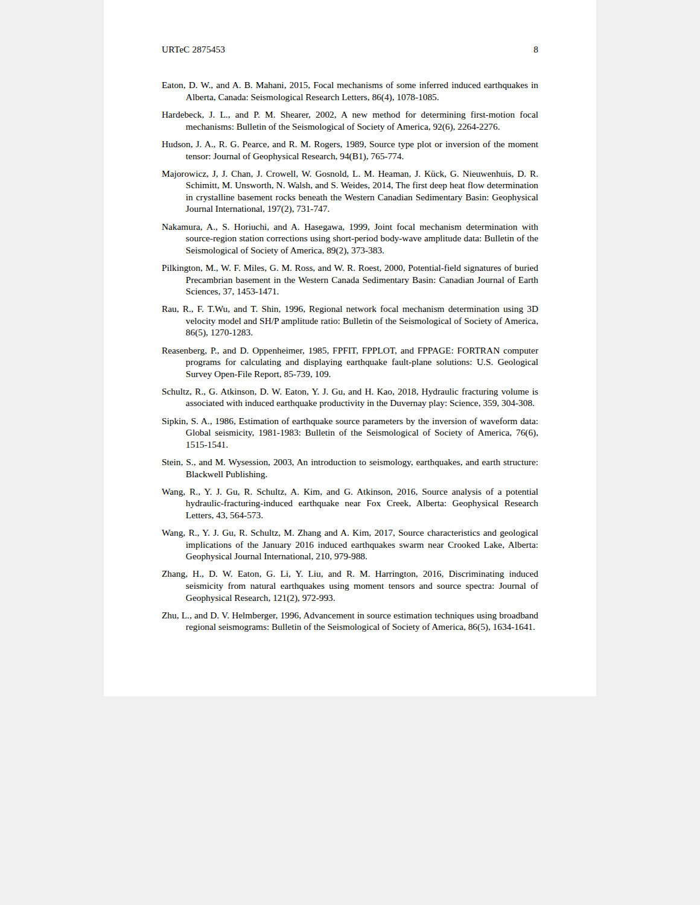URTeC 2875453 8
Eaton, D. W., and A. B. Mahani, 2015, Focal mechanisms of some inferred induced earthquakes in Alberta, Canada: Seismological Research Letters, 86(4), 1078-1085.
Hardebeck, J. L., and P. M. Shearer, 2002, A new method for determining first-motion focal mechanisms: Bulletin of the Seismological of Society of America, 92(6), 2264-2276.
Hudson, J. A., R. G. Pearce, and R. M. Rogers, 1989, Source type plot or inversion of the moment tensor: Journal of Geophysical Research, 94(B1), 765-774.
Majorowicz, J, J. Chan, J. Crowell, W. Gosnold, L. M. Heaman, J. Kück, G. Nieuwenhuis, D. R. Schimitt, M. Unsworth, N. Walsh, and S. Weides, 2014, The first deep heat flow determination in crystalline basement rocks beneath the Western Canadian Sedimentary Basin: Geophysical Journal International, 197(2), 731-747.
Nakamura, A., S. Horiuchi, and A. Hasegawa, 1999, Joint focal mechanism determination with source-region station corrections using short-period body-wave amplitude data: Bulletin of the Seismological of Society of America, 89(2), 373-383.
Pilkington, M., W. F. Miles, G. M. Ross, and W. R. Roest, 2000, Potential-field signatures of buried Precambrian basement in the Western Canada Sedimentary Basin: Canadian Journal of Earth Sciences, 37, 1453-1471.
Rau, R., F. T.Wu, and T. Shin, 1996, Regional network focal mechanism determination using 3D velocity model and SH/P amplitude ratio: Bulletin of the Seismological of Society of America, 86(5), 1270-1283.
Reasenberg, P., and D. Oppenheimer, 1985, FPFIT, FPPLOT, and FPPAGE: FORTRAN computer programs for calculating and displaying earthquake fault-plane solutions: U.S. Geological Survey Open-File Report, 85-739, 109.
Schultz, R., G. Atkinson, D. W. Eaton, Y. J. Gu, and H. Kao, 2018, Hydraulic fracturing volume is associated with induced earthquake productivity in the Duvernay play: Science, 359, 304-308.
Sipkin, S. A., 1986, Estimation of earthquake source parameters by the inversion of waveform data: Global seismicity, 1981-1983: Bulletin of the Seismological of Society of America, 76(6), 1515-1541.
Stein, S., and M. Wysession, 2003, An introduction to seismology, earthquakes, and earth structure: Blackwell Publishing.
Wang, R., Y. J. Gu, R. Schultz, A. Kim, and G. Atkinson, 2016, Source analysis of a potential hydraulic-fracturing-induced earthquake near Fox Creek, Alberta: Geophysical Research Letters, 43, 564-573.
Wang, R., Y. J. Gu, R. Schultz, M. Zhang and A. Kim, 2017, Source characteristics and geological implications of the January 2016 induced earthquakes swarm near Crooked Lake, Alberta: Geophysical Journal International, 210, 979-988.
Zhang, H., D. W. Eaton, G. Li, Y. Liu, and R. M. Harrington, 2016, Discriminating induced seismicity from natural earthquakes using moment tensors and source spectra: Journal of Geophysical Research, 121(2), 972-993.
Zhu, L., and D. V. Helmberger, 1996, Advancement in source estimation techniques using broadband regional seismograms: Bulletin of the Seismological of Society of America, 86(5), 1634-1641.